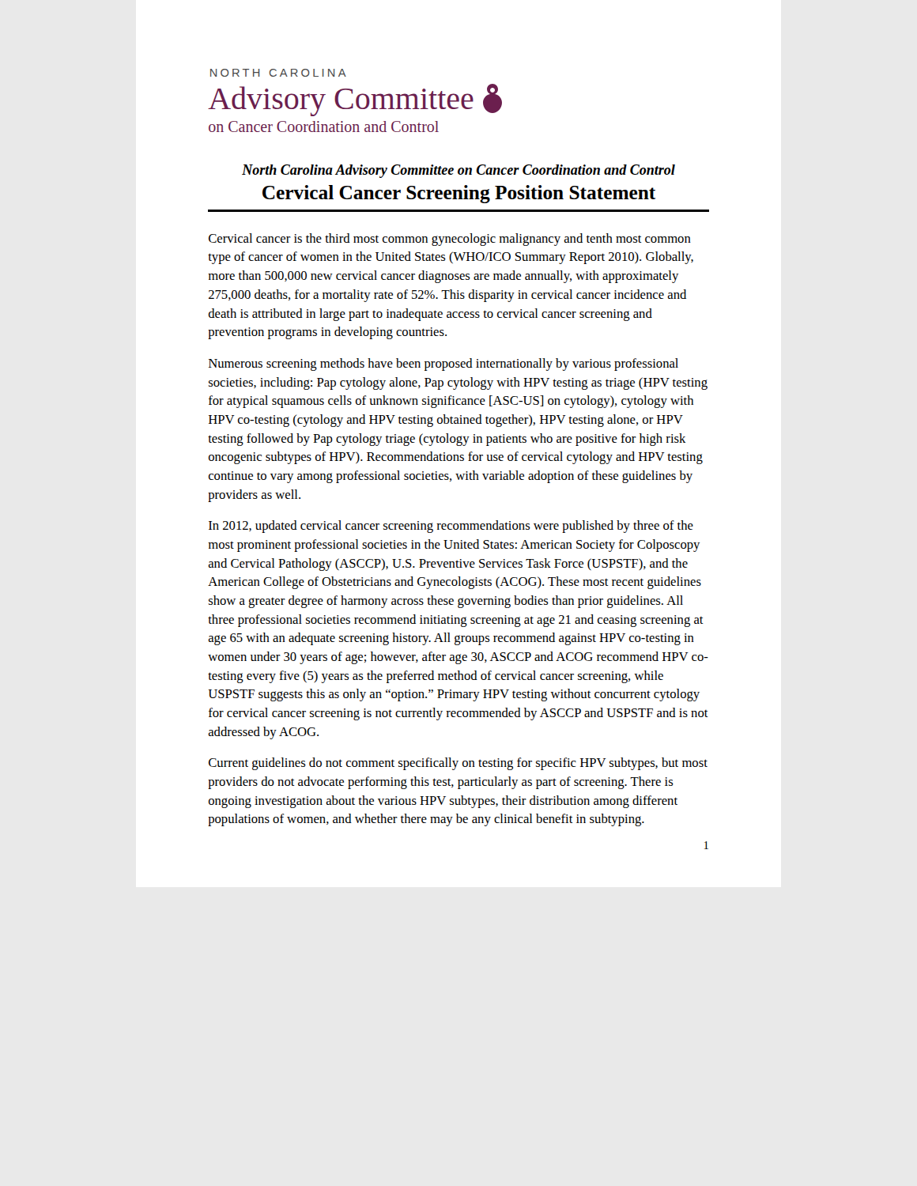NORTH CAROLINA
Advisory Committee
on Cancer Coordination and Control
North Carolina Advisory Committee on Cancer Coordination and Control
Cervical Cancer Screening Position Statement
Cervical cancer is the third most common gynecologic malignancy and tenth most common type of cancer of women in the United States (WHO/ICO Summary Report 2010). Globally, more than 500,000 new cervical cancer diagnoses are made annually, with approximately 275,000 deaths, for a mortality rate of 52%. This disparity in cervical cancer incidence and death is attributed in large part to inadequate access to cervical cancer screening and prevention programs in developing countries.
Numerous screening methods have been proposed internationally by various professional societies, including: Pap cytology alone, Pap cytology with HPV testing as triage (HPV testing for atypical squamous cells of unknown significance [ASC-US] on cytology), cytology with HPV co-testing (cytology and HPV testing obtained together), HPV testing alone, or HPV testing followed by Pap cytology triage (cytology in patients who are positive for high risk oncogenic subtypes of HPV). Recommendations for use of cervical cytology and HPV testing continue to vary among professional societies, with variable adoption of these guidelines by providers as well.
In 2012, updated cervical cancer screening recommendations were published by three of the most prominent professional societies in the United States: American Society for Colposcopy and Cervical Pathology (ASCCP), U.S. Preventive Services Task Force (USPSTF), and the American College of Obstetricians and Gynecologists (ACOG). These most recent guidelines show a greater degree of harmony across these governing bodies than prior guidelines. All three professional societies recommend initiating screening at age 21 and ceasing screening at age 65 with an adequate screening history. All groups recommend against HPV co-testing in women under 30 years of age; however, after age 30, ASCCP and ACOG recommend HPV co-testing every five (5) years as the preferred method of cervical cancer screening, while USPSTF suggests this as only an “option.” Primary HPV testing without concurrent cytology for cervical cancer screening is not currently recommended by ASCCP and USPSTF and is not addressed by ACOG.
Current guidelines do not comment specifically on testing for specific HPV subtypes, but most providers do not advocate performing this test, particularly as part of screening. There is ongoing investigation about the various HPV subtypes, their distribution among different populations of women, and whether there may be any clinical benefit in subtyping.
1